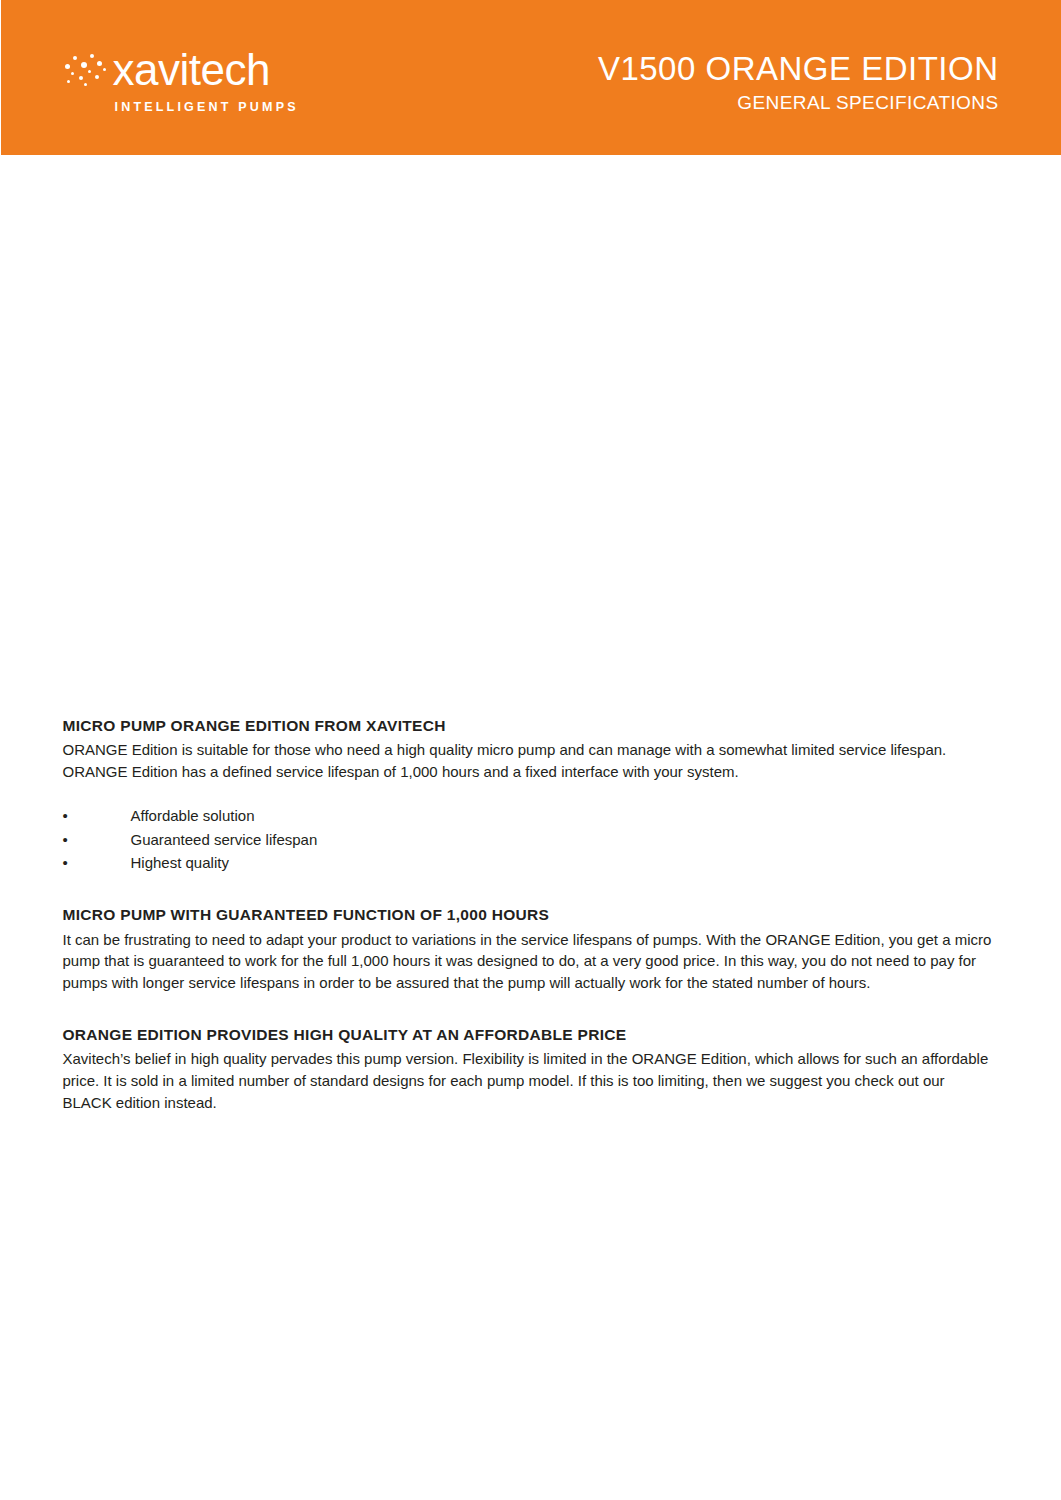xavitech
INTELLIGENT PUMPS
V1500 ORANGE EDITION
GENERAL SPECIFICATIONS
Micro pump Orange Edition from Xavitech
ORANGE Edition is suitable for those who need a high quality micro pump and can manage with a somewhat limited service lifespan. ORANGE Edition has a defined service lifespan of 1,000 hours and a fixed interface with your system.
Affordable solution
Guaranteed service lifespan
Highest quality
Micro pump with guaranteed function of 1,000 hours
It can be frustrating to need to adapt your product to variations in the service lifespans of pumps. With the ORANGE Edition, you get a micro pump that is guaranteed to work for the full 1,000 hours it was designed to do, at a very good price. In this way, you do not need to pay for pumps with longer service lifespans in order to be assured that the pump will actually work for the stated number of hours.
Orange Edition provides high quality at an affordable price
Xavitech’s belief in high quality pervades this pump version. Flexibility is limited in the ORANGE Edition, which allows for such an affordable price. It is sold in a limited number of standard designs for each pump model. If this is too limiting, then we suggest you check out our BLACK edition instead.